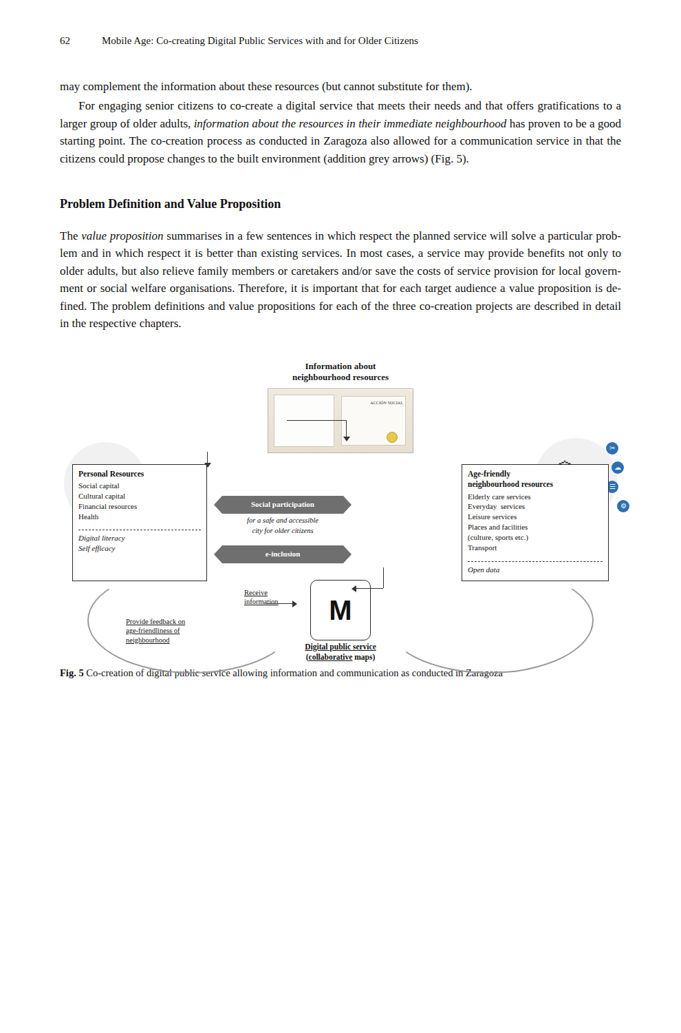62
Mobile Age: Co-creating Digital Public Services with and for Older Citizens
may complement the information about these resources (but cannot substitute for them).
For engaging senior citizens to co-create a digital service that meets their needs and that offers gratifications to a larger group of older adults, information about the resources in their immediate neighbourhood has proven to be a good starting point. The co-creation process as conducted in Zaragoza also allowed for a communication service in that the citizens could propose changes to the built environment (addition grey arrows) (Fig. 5).
Problem Definition and Value Proposition
The value proposition summarises in a few sentences in which respect the planned service will solve a particular problem and in which respect it is better than existing services. In most cases, a service may provide benefits not only to older adults, but also relieve family members or caretakers and/or save the costs of service provision for local government or social welfare organisations. Therefore, it is important that for each target audience a value proposition is defined. The problem definitions and value propositions for each of the three co-creation projects are described in detail in the respective chapters.
Information about
neighbourhood resources
ACCIÓN SOCIAL
👥👤
🏛
✂
☁
☰
⚙
👤
Personal Resources
Social capital
Cultural capital
Financial resources
Health
Digital literacy
Self efficacy
Age-friendly
neighbourhood resources
Elderly care services
Everyday services
Leisure services
Places and facilities
(culture, sports etc.)
Transport
Open data
Social participation for a safe and accessible
city for older citizens
e-inclusion
M
Receive
information
Provide feedback on
age-friendliness of
neighbourhood
Digital public service
(collaborative maps)
Fig. 5 Co-creation of digital public service allowing information and communication as conducted in Zaragoza